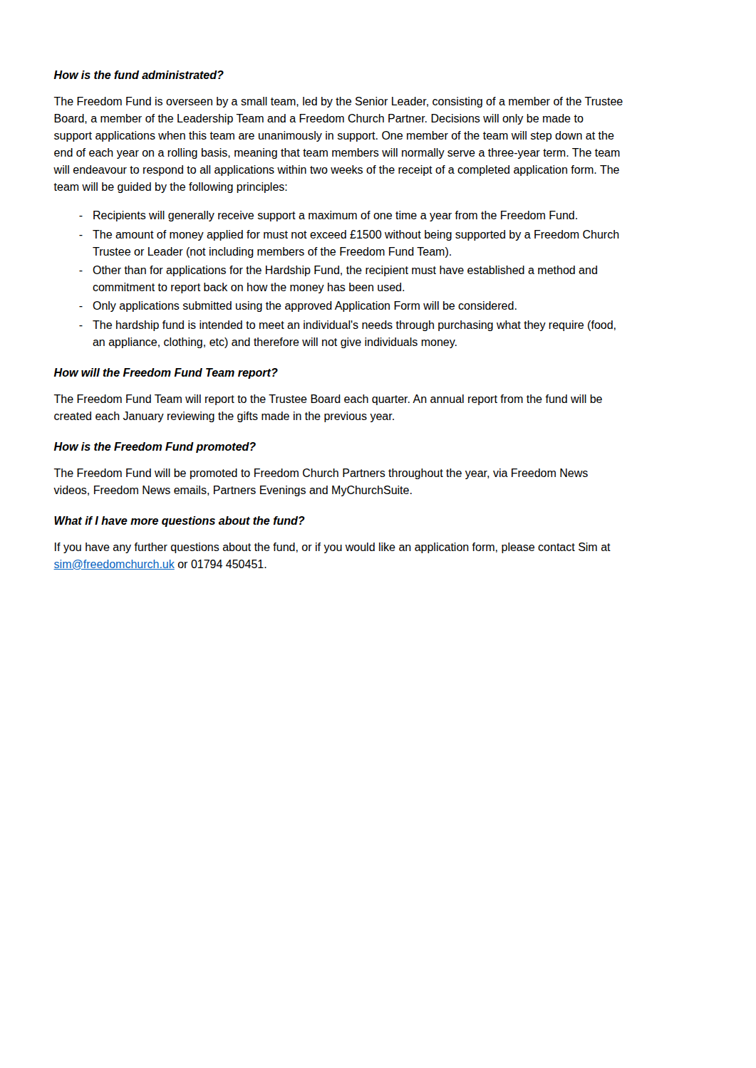How is the fund administrated?
The Freedom Fund is overseen by a small team, led by the Senior Leader, consisting of a member of the Trustee Board, a member of the Leadership Team and a Freedom Church Partner. Decisions will only be made to support applications when this team are unanimously in support. One member of the team will step down at the end of each year on a rolling basis, meaning that team members will normally serve a three-year term. The team will endeavour to respond to all applications within two weeks of the receipt of a completed application form. The team will be guided by the following principles:
Recipients will generally receive support a maximum of one time a year from the Freedom Fund.
The amount of money applied for must not exceed £1500 without being supported by a Freedom Church Trustee or Leader (not including members of the Freedom Fund Team).
Other than for applications for the Hardship Fund, the recipient must have established a method and commitment to report back on how the money has been used.
Only applications submitted using the approved Application Form will be considered.
The hardship fund is intended to meet an individual's needs through purchasing what they require (food, an appliance, clothing, etc) and therefore will not give individuals money.
How will the Freedom Fund Team report?
The Freedom Fund Team will report to the Trustee Board each quarter. An annual report from the fund will be created each January reviewing the gifts made in the previous year.
How is the Freedom Fund promoted?
The Freedom Fund will be promoted to Freedom Church Partners throughout the year, via Freedom News videos, Freedom News emails, Partners Evenings and MyChurchSuite.
What if I have more questions about the fund?
If you have any further questions about the fund, or if you would like an application form, please contact Sim at sim@freedomchurch.uk or 01794 450451.